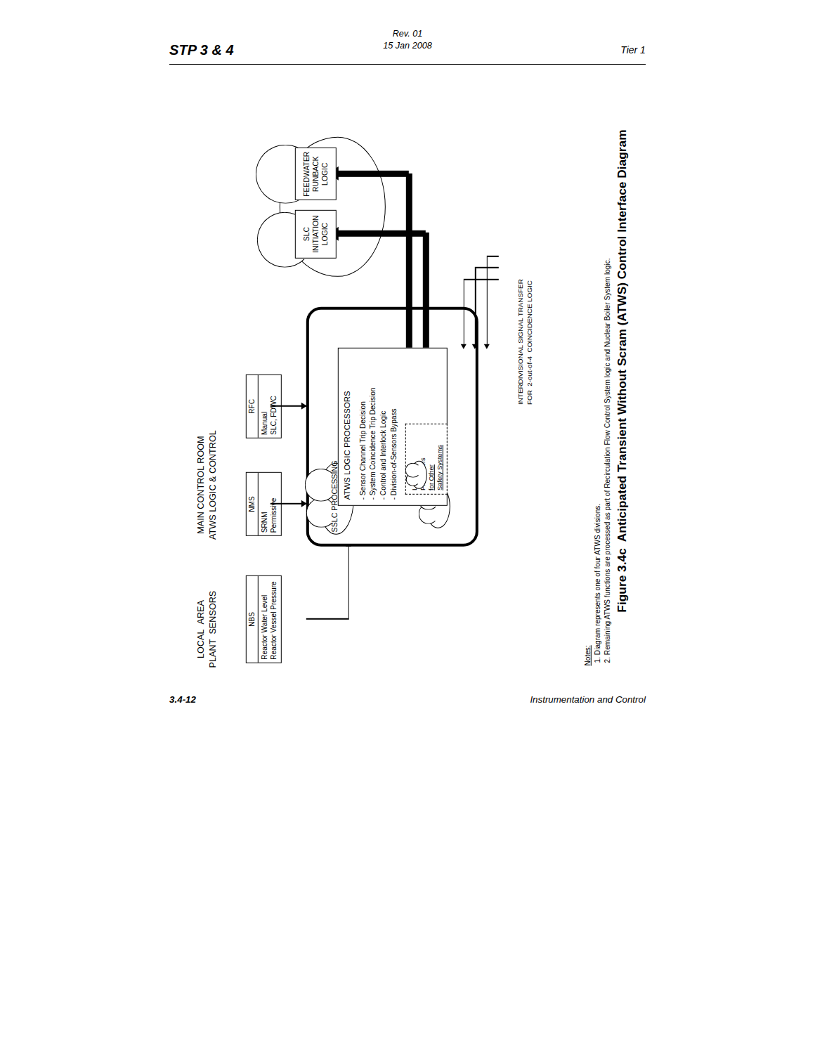STP 3 & 4
Rev. 01
15 Jan 2008
Tier 1
LOCAL AREA
PLANT SENSORS
MAIN CONTROL ROOM
ATWS LOGIC & CONTROL
NBS
Reactor Water Level
Reactor Vessel Pressure
NMS
SRNM
Permissive
RFC
Manual
SLC, FDWC
SSLC PROCESSING
ATWS LOGIC PROCESSORS
Sensor Channel Trip Decision
System Coincidence Trip Decision
Control and Interlock Logic
Division-of-Sensors Bypass
Logic
Processors
for Other
Safety Systems
SLC
INITIATION
LOGIC
FEEDWATER
RUNBACK
LOGIC
INTERDIVISIONAL SIGNAL TRANSFER
FOR 2-out-of-4 COINCIDENCE LOGIC
Notes:
Diagram represents one of four ATWS divisions.
Remaining ATWS functions are processed as part of Recirculation Flow Control System logic and Nuclear Boiler System logic.
Figure 3.4c Anticipated Transient Without Scram (ATWS) Control Interface Diagram
3.4-12
Instrumentation and Control